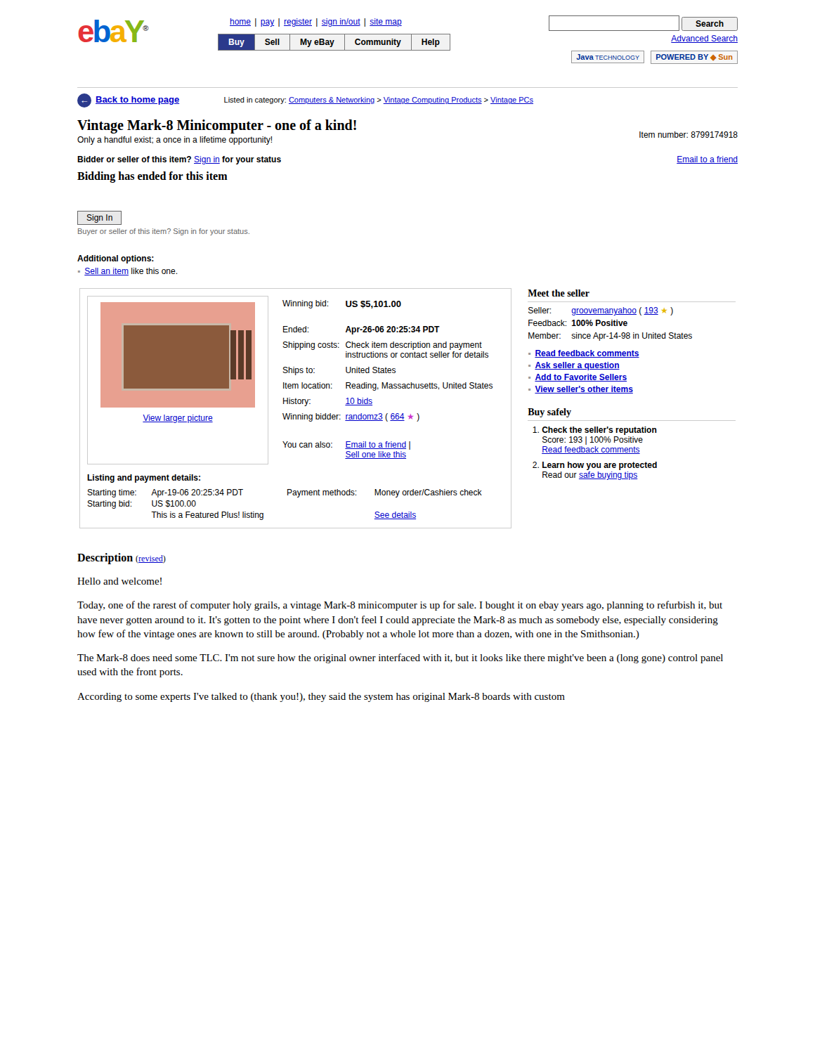ebaY®
home | pay | register | sign in/out | site map
| Buy | Sell | My eBay | Community | Help |
Advanced Search
Java TECHNOLOGY POWERED BY ◆ Sun
←Back to home page Listed in category: Computers & Networking > Vintage Computing Products > Vintage PCs
Vintage Mark-8 Minicomputer - one of a kind!
Only a handful exist; a once in a lifetime opportunity!
Item number: 8799174918
Bidder or seller of this item? Sign in for your status
Email to a friend
Bidding has ended for this item
Sign In
Buyer or seller of this item? Sign in for your status.
Additional options:
Sell an item like this one.
| / View larger picture / / Winning bid: / US $5,101.00 / / Ended: / Apr-26-06 20:25:34 PDT / / Shipping costs: / Check item description and payment instructions or contact seller for details / / Ships to: / United States / / Item location: / Reading, Massachusetts, United States / / History: / 10 bids / / Winning bidder: / randomz3 ( 664 ★ ) / / You can also: / Email to a friend / Sell one like this / / Listing and payment details: / Starting time: / Apr-19-06 20:25:34 PDT / Payment methods: / Money order/Cashiers check / / Starting bid: / US $100.00 / / / / / This is a Featured Plus! listing / / See details / | Meet the seller / Seller: / groovemanyahoo ( 193 ★ ) / / Feedback: / 100% Positive / / Member: / since Apr-14-98 in United States / Read feedback comments Ask seller a question Add to Favorite Sellers View seller's other items Buy safely Check the seller's reputation Score: 193 / 100% Positive Read feedback comments Learn how you are protected Read our safe buying tips |
Description (revised)
Hello and welcome!
Today, one of the rarest of computer holy grails, a vintage Mark-8 minicomputer is up for sale. I bought it on ebay years ago, planning to refurbish it, but have never gotten around to it. It's gotten to the point where I don't feel I could appreciate the Mark-8 as much as somebody else, especially considering how few of the vintage ones are known to still be around. (Probably not a whole lot more than a dozen, with one in the Smithsonian.)
The Mark-8 does need some TLC. I'm not sure how the original owner interfaced with it, but it looks like there might've been a (long gone) control panel used with the front ports.
According to some experts I've talked to (thank you!), they said the system has original Mark-8 boards with custom